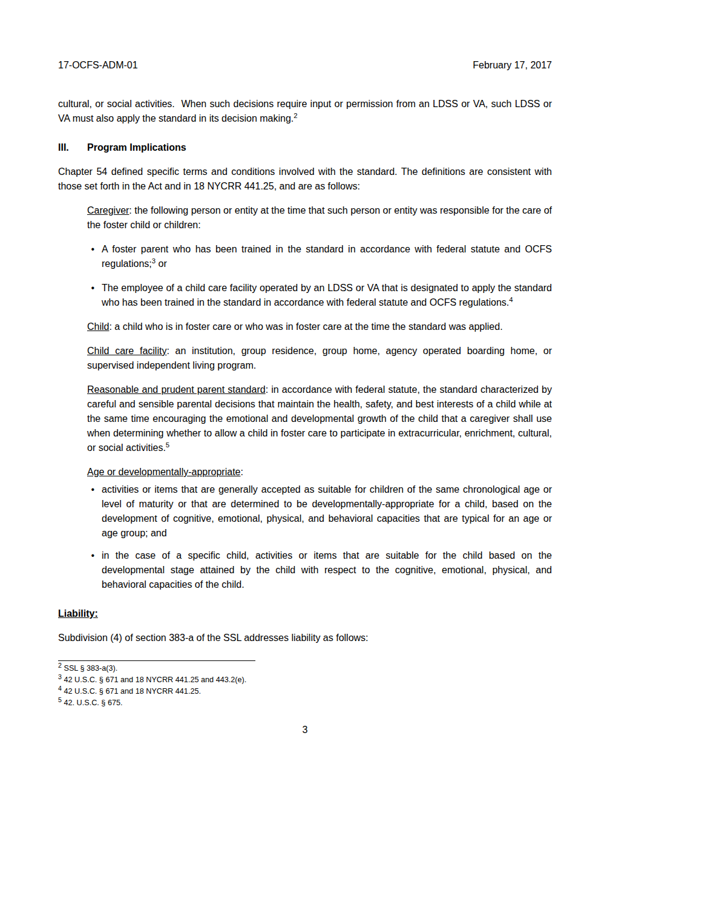17-OCFS-ADM-01 February 17, 2017
cultural, or social activities. When such decisions require input or permission from an LDSS or VA, such LDSS or VA must also apply the standard in its decision making.2
III. Program Implications
Chapter 54 defined specific terms and conditions involved with the standard. The definitions are consistent with those set forth in the Act and in 18 NYCRR 441.25, and are as follows:
Caregiver: the following person or entity at the time that such person or entity was responsible for the care of the foster child or children:
A foster parent who has been trained in the standard in accordance with federal statute and OCFS regulations;3 or
The employee of a child care facility operated by an LDSS or VA that is designated to apply the standard who has been trained in the standard in accordance with federal statute and OCFS regulations.4
Child: a child who is in foster care or who was in foster care at the time the standard was applied.
Child care facility: an institution, group residence, group home, agency operated boarding home, or supervised independent living program.
Reasonable and prudent parent standard: in accordance with federal statute, the standard characterized by careful and sensible parental decisions that maintain the health, safety, and best interests of a child while at the same time encouraging the emotional and developmental growth of the child that a caregiver shall use when determining whether to allow a child in foster care to participate in extracurricular, enrichment, cultural, or social activities.5
Age or developmentally-appropriate:
activities or items that are generally accepted as suitable for children of the same chronological age or level of maturity or that are determined to be developmentally-appropriate for a child, based on the development of cognitive, emotional, physical, and behavioral capacities that are typical for an age or age group; and
in the case of a specific child, activities or items that are suitable for the child based on the developmental stage attained by the child with respect to the cognitive, emotional, physical, and behavioral capacities of the child.
Liability:
Subdivision (4) of section 383-a of the SSL addresses liability as follows:
2 SSL § 383-a(3).
3 42 U.S.C. § 671 and 18 NYCRR 441.25 and 443.2(e).
4 42 U.S.C. § 671 and 18 NYCRR 441.25.
5 42. U.S.C. § 675.
3